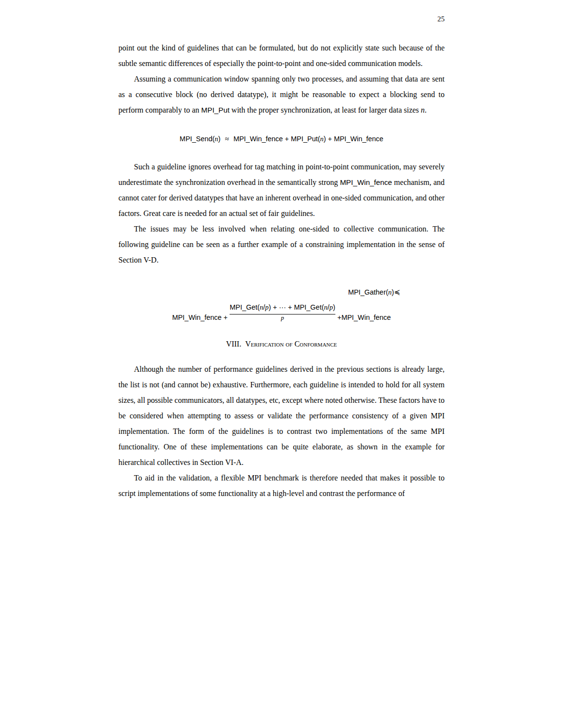25
point out the kind of guidelines that can be formulated, but do not explicitly state such because of the subtle semantic differences of especially the point-to-point and one-sided communication models.
Assuming a communication window spanning only two processes, and assuming that data are sent as a consecutive block (no derived datatype), it might be reasonable to expect a blocking send to perform comparably to an MPI_Put with the proper synchronization, at least for larger data sizes n.
MPI_Send(n)≈MPI_Win_fence + MPI_Put(n) + MPI_Win_fence
Such a guideline ignores overhead for tag matching in point-to-point communication, may severely underestimate the synchronization overhead in the semantically strong MPI_Win_fence mechanism, and cannot cater for derived datatypes that have an inherent overhead in one-sided communication, and other factors. Great care is needed for an actual set of fair guidelines.
The issues may be less involved when relating one-sided to collective communication. The following guideline can be seen as a further example of a constraining implementation in the sense of Section V-D.
MPI_Gather(n)≼
MPI_Win_fence + MPI_Get(n/p) + ··· + MPI_Get(n/p) p +MPI_Win_fence
VIII. Verification of Conformance
Although the number of performance guidelines derived in the previous sections is already large, the list is not (and cannot be) exhaustive. Furthermore, each guideline is intended to hold for all system sizes, all possible communicators, all datatypes, etc, except where noted otherwise. These factors have to be considered when attempting to assess or validate the performance consistency of a given MPI implementation. The form of the guidelines is to contrast two implementations of the same MPI functionality. One of these implementations can be quite elaborate, as shown in the example for hierarchical collectives in Section VI-A.
To aid in the validation, a flexible MPI benchmark is therefore needed that makes it possible to script implementations of some functionality at a high-level and contrast the performance of